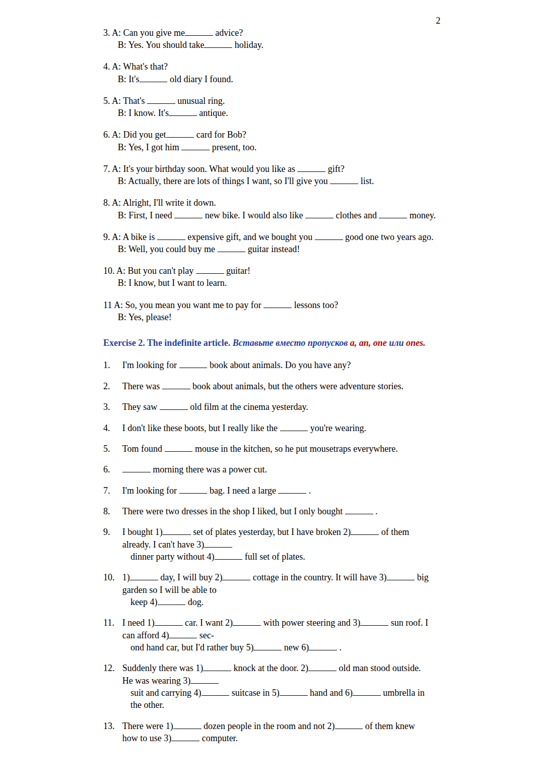2
3. A: Can you give me advice?
B: Yes. You should take holiday.
4. A: What's that?
B: It's old diary I found.
5. A: That's unusual ring.
B: I know. It's antique.
6. A: Did you get card for Bob?
B: Yes, I got him present, too.
7. A: It's your birthday soon. What would you like as gift?
B: Actually, there are lots of things I want, so I'll give you list.
8. A: Alright, I'll write it down.
B: First, I need new bike. I would also like clothes and money.
9. A: A bike is expensive gift, and we bought you good one two years ago.
B: Well, you could buy me guitar instead!
10. A: But you can't play guitar!
B: I know, but I want to learn.
11 A: So, you mean you want me to pay for lessons too?
B: Yes, please!
Exercise 2. The indefinite article. Вставьте вместо пропусков a, an, one или ones.
1. I'm looking for book about animals. Do you have any?
2. There was book about animals, but the others were adventure stories.
3. They saw old film at the cinema yesterday.
4. I don't like these boots, but I really like the you're wearing.
5. Tom found mouse in the kitchen, so he put mousetraps everywhere.
6. morning there was a power cut.
7. I'm looking for bag. I need a large .
8. There were two dresses in the shop I liked, but I only bought .
9. I bought 1) set of plates yesterday, but I have broken 2) of them already. I can't have 3) dinner party without 4) full set of plates.
10. 1) day, I will buy 2) cottage in the country. It will have 3) big garden so I will be able to keep 4) dog.
11. I need 1) car. I want 2) with power steering and 3) sun roof. I can afford 4) sec-ond hand car, but I'd rather buy 5) new 6) .
12. Suddenly there was 1) knock at the door. 2) old man stood outside. He was wearing 3) suit and carrying 4) suitcase in 5) hand and 6) umbrella in the other.
13. There were 1) dozen people in the room and not 2) of them knew how to use 3) computer.